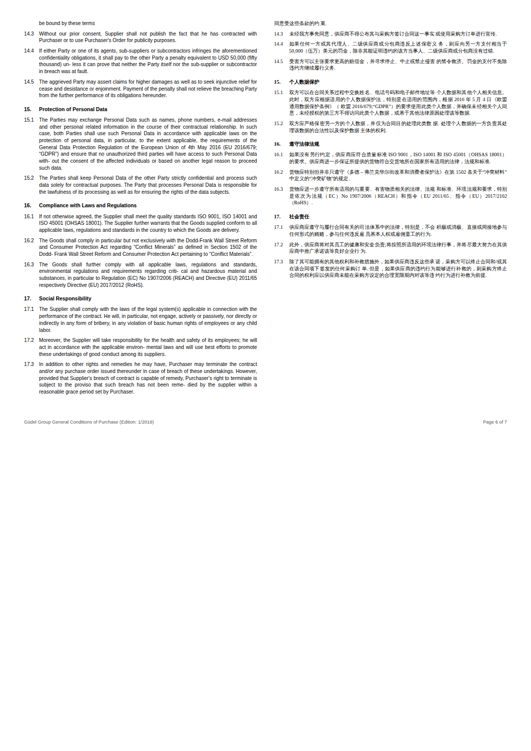be bound by these terms
14.3
Without our prior consent, Supplier shall not publish the fact that he has contracted with Purchaser or to use Purchaser's Order for publicity purposes.
14.4
If either Party or one of its agents, sub-suppliers or subcontractors infringes the aforementioned confidentiality obligations, it shall pay to the other Party a penalty equivalent to USD 50,000 (fifty thousand) un- less it can prove that neither the Party itself nor the sub-supplier or subcontractor in breach was at fault.
14.5
The aggrieved Party may assert claims for higher damages as well as to seek injunctive relief for cease and desistance or enjoinment. Payment of the penalty shall not relieve the breaching Party from the further performance of its obligations hereunder.
15. Protection of Personal Data
15.1
The Parties may exchange Personal Data such as names, phone numbers, e-mail addresses and other personal related information in the course of their contractual relationship. In such case, both Parties shall use such Personal Data in accordance with applicable laws on the protection of personal data, in particular, to the extent applicable, the requirements of the General Data Protection Regulation of the European Union of 4th May 2016 (EU 2016/679; “GDPR”) and ensure that no unauthorized third parties will have access to such Personal Data with- out the consent of the affected individuals or based on another legal reason to proceed such data.
15.2
The Parties shall keep Personal Data of the other Party strictly confidential and process such data solely for contractual purposes. The Party that processes Personal Data is responsible for the lawfulness of its processing as well as for ensuring the rights of the data subjects.
16. Compliance with Laws and Regulations
16.1
If not otherwise agreed, the Supplier shall meet the quality standards ISO 9001, ISO 14001 and ISO 45001 (OHSAS 18001). The Supplier further warrants that the Goods supplied conform to all applicable laws, regulations and standards in the country to which the Goods are delivery.
16.2
The Goods shall comply in particular but not exclusively with the Dodd-Frank Wall Street Reform and Consumer Protection Act regarding “Conflict Minerals” as defined in Section 1502 of the Dodd- Frank Wall Street Reform and Consumer Protection Act pertaining to “Conflict Materials”.
16.3
The Goods shall further comply with all applicable laws, regulations and standards, environmental regulations and requirements regarding criti- cal and hazardous material and substances, in particular to Regulation (EC) No 1907/2006 (REACH) and Directive (EU) 2011/65 respectively Directive (EU) 2017/2012 (RoHS).
17. Social Responsibility
17.1
The Supplier shall comply with the laws of the legal system(s) applicable in connection with the performance of the contract. He will, in particular, not engage, actively or passively, nor directly or indirectly in any form of bribery, in any violation of basic human rights of employees or any child labor.
17.2
Moreover, the Supplier will take responsibility for the health and safety of its employees; he will act in accordance with the applicable environ- mental laws and will use best efforts to promote these undertakings of good conduct among its suppliers.
17.3
In addition to other rights and remedies he may have, Purchaser may terminate the contract and/or any purchase order issued thereunder in case of breach of these undertakings. However, provided that Supplier's breach of contract is capable of remedy, Purchaser's right to terminate is subject to the proviso that such breach has not been reme- died by the supplier within a reasonable grace period set by Purchaser.
同意受这些条款的约 束.
14.3
未经我方事先同意，供应商不得公布其与采购方签订合同这一事实 或使用采购方订单进行宣传.
14.4
如果任何一方或其代理人、二级供应商或分包商违反上述保密义 务，则应向另一方支付相当于 50,000（伍万）美元的罚金，除非其能证明违约的该方当事人、二级供应商或分包商没有过错.
14.5
受害方可以主张要求更高的赔偿金，并寻求停止、中止或禁止侵害 的禁令救济。罚金的支付不免除违约方继续履行义务.
15. 个人数据保护
15.1
双方可以在合同关系过程中交换姓名、电话号码和电子邮件地址等 个人数据和其他个人相关信息。此时，双方应根据适用的个人数据保护法，特别是在适用的范围内，根据 2016 年 5 月 4 日《欧盟通用数据保护条例》（ 欧盟 2016/679;“GDPR”）的要求使用此类个人数据，并确保未经相关个人同意，未经授权的第三方不得访问此类个人数据，或基于其他法律原因处理该等数据.
15.2
双方应严格保密另一方的个人数据，并仅为合同目的处理此类数 据. 处理个人数据的一方负责其处理该数据的合法性以及保护数据 主体的权利.
16. 遵守法律法规
16.1
如果没有另行约定，供应商应符合质量标准 ISO 9001，ISO 14001 和 ISO 45001（OHSAS 18001）的要求。供应商进一步保证所提供的货物符合交货地所在国家所有适用的法律，法规和标准.
16.2
货物应特别但并非只遵守《多德 – 弗兰克华尔街改革和消费者保护法》在第 1502 条关于“冲突材料”中定义的“冲突矿物”的规定.
16.3
货物应进一步遵守所有适用的与重要、有害物质相关的法律、法规 和标准、环境法规和要求，特别是依次为法规（EC）No 1907/2006（REACH）和指令（EU 2011/65、指令（EU）2017/2102（RoHS）.
17. 社会责任
17.1
供应商应遵守与履行合同有关的司法体系中的法律，特别是，不会 积极或消极、直接或间接地参与任何形式的贿赂，参与任何违反雇 员基本人权或雇佣童工的行为.
17.2
此外，供应商将对其员工的健康和安全负责;将按照所适用的环境法律行事，并将尽最大努力在其供应商中推广承诺该等良好企业行 为.
17.3
除了其可能拥有的其他权利和补救措施外，如果供应商违反这些承 诺，采购方可以终止合同和/或其在该合同项下签发的任何采购订 单. 但是，如果供应商的违约行为能够进行补救的，则采购方终止 合同的权利应以供应商未能在采购方设定的合理宽限期内对该等违 约行为进行补救为前提.
Güdel Group General Conditions of Purchase (Edition: 1/2019)
Page 6 of 7